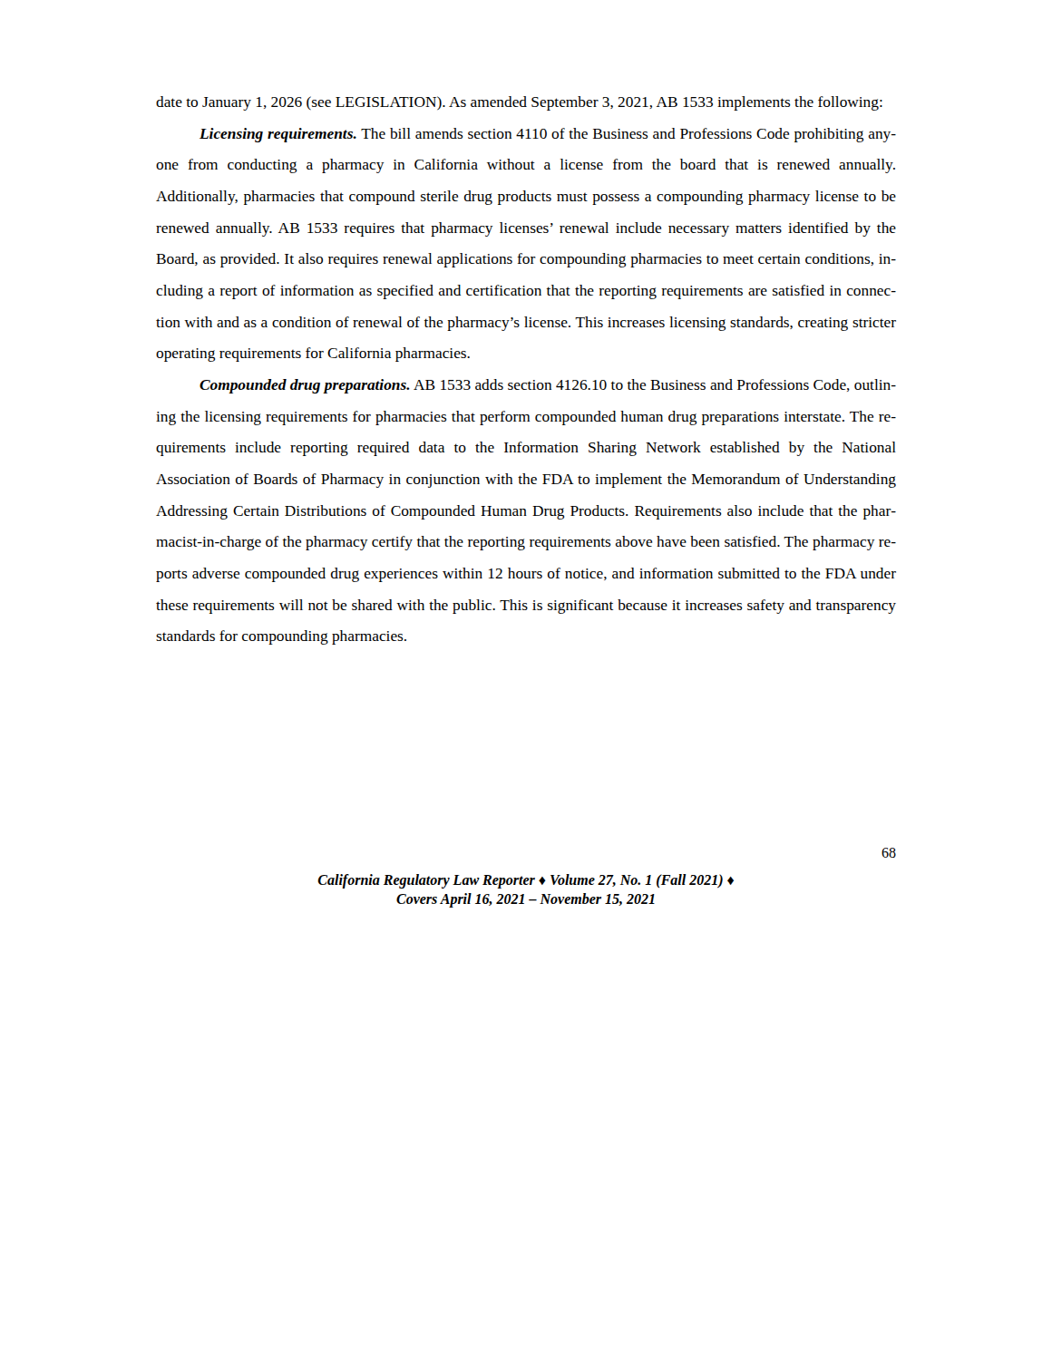date to January 1, 2026 (see LEGISLATION). As amended September 3, 2021, AB 1533 implements the following:
Licensing requirements. The bill amends section 4110 of the Business and Professions Code prohibiting anyone from conducting a pharmacy in California without a license from the board that is renewed annually. Additionally, pharmacies that compound sterile drug products must possess a compounding pharmacy license to be renewed annually. AB 1533 requires that pharmacy licenses’ renewal include necessary matters identified by the Board, as provided. It also requires renewal applications for compounding pharmacies to meet certain conditions, including a report of information as specified and certification that the reporting requirements are satisfied in connection with and as a condition of renewal of the pharmacy’s license. This increases licensing standards, creating stricter operating requirements for California pharmacies.
Compounded drug preparations. AB 1533 adds section 4126.10 to the Business and Professions Code, outlining the licensing requirements for pharmacies that perform compounded human drug preparations interstate. The requirements include reporting required data to the Information Sharing Network established by the National Association of Boards of Pharmacy in conjunction with the FDA to implement the Memorandum of Understanding Addressing Certain Distributions of Compounded Human Drug Products. Requirements also include that the pharmacist-in-charge of the pharmacy certify that the reporting requirements above have been satisfied. The pharmacy reports adverse compounded drug experiences within 12 hours of notice, and information submitted to the FDA under these requirements will not be shared with the public. This is significant because it increases safety and transparency standards for compounding pharmacies.
68
California Regulatory Law Reporter ♦ Volume 27, No. 1 (Fall 2021) ♦
Covers April 16, 2021 – November 15, 2021